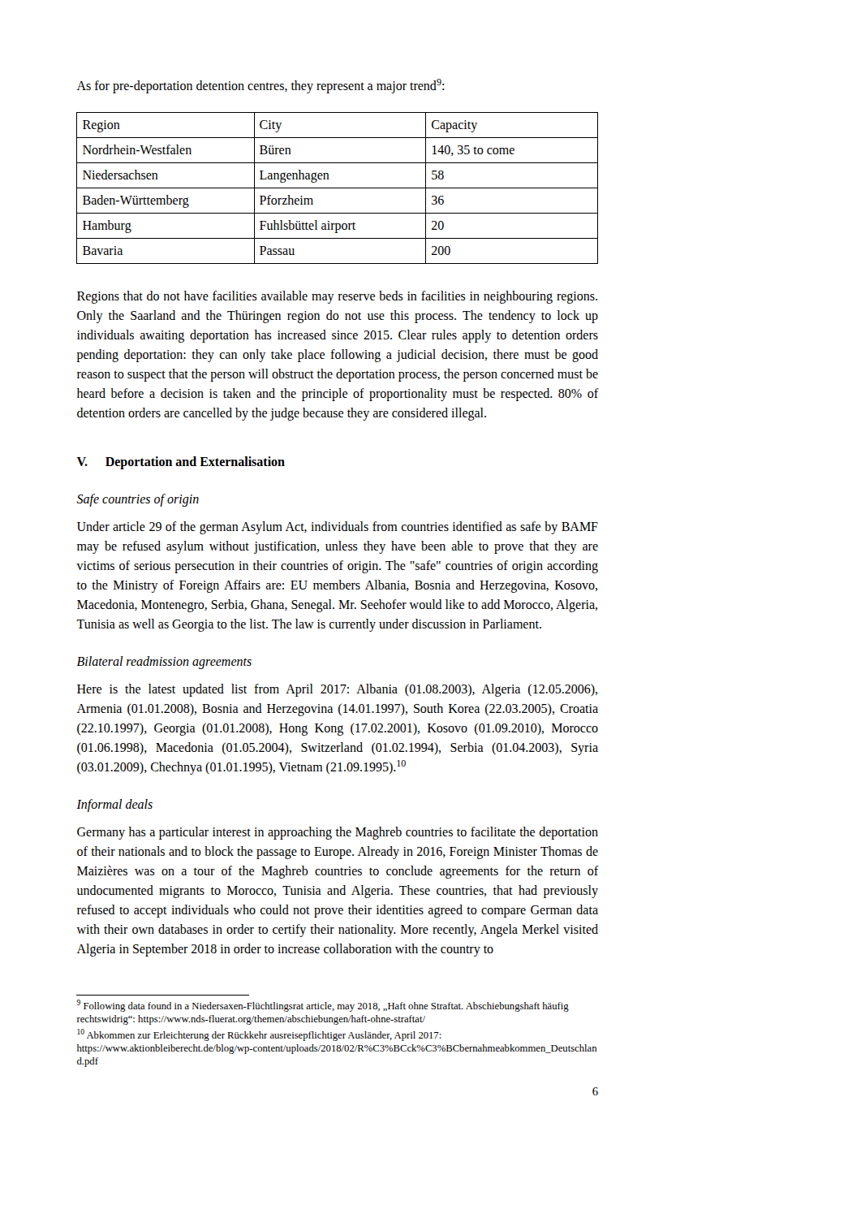As for pre-deportation detention centres, they represent a major trend9:
| Region | City | Capacity |
| Nordrhein-Westfalen | Büren | 140, 35 to come |
| Niedersachsen | Langenhagen | 58 |
| Baden-Württemberg | Pforzheim | 36 |
| Hamburg | Fuhlsbüttel airport | 20 |
| Bavaria | Passau | 200 |
Regions that do not have facilities available may reserve beds in facilities in neighbouring regions. Only the Saarland and the Thüringen region do not use this process. The tendency to lock up individuals awaiting deportation has increased since 2015. Clear rules apply to detention orders pending deportation: they can only take place following a judicial decision, there must be good reason to suspect that the person will obstruct the deportation process, the person concerned must be heard before a decision is taken and the principle of proportionality must be respected. 80% of detention orders are cancelled by the judge because they are considered illegal.
V. Deportation and Externalisation
Safe countries of origin
Under article 29 of the german Asylum Act, individuals from countries identified as safe by BAMF may be refused asylum without justification, unless they have been able to prove that they are victims of serious persecution in their countries of origin. The "safe" countries of origin according to the Ministry of Foreign Affairs are: EU members Albania, Bosnia and Herzegovina, Kosovo, Macedonia, Montenegro, Serbia, Ghana, Senegal. Mr. Seehofer would like to add Morocco, Algeria, Tunisia as well as Georgia to the list. The law is currently under discussion in Parliament.
Bilateral readmission agreements
Here is the latest updated list from April 2017: Albania (01.08.2003), Algeria (12.05.2006), Armenia (01.01.2008), Bosnia and Herzegovina (14.01.1997), South Korea (22.03.2005), Croatia (22.10.1997), Georgia (01.01.2008), Hong Kong (17.02.2001), Kosovo (01.09.2010), Morocco (01.06.1998), Macedonia (01.05.2004), Switzerland (01.02.1994), Serbia (01.04.2003), Syria (03.01.2009), Chechnya (01.01.1995), Vietnam (21.09.1995).10
Informal deals
Germany has a particular interest in approaching the Maghreb countries to facilitate the deportation of their nationals and to block the passage to Europe. Already in 2016, Foreign Minister Thomas de Maizières was on a tour of the Maghreb countries to conclude agreements for the return of undocumented migrants to Morocco, Tunisia and Algeria. These countries, that had previously refused to accept individuals who could not prove their identities agreed to compare German data with their own databases in order to certify their nationality. More recently, Angela Merkel visited Algeria in September 2018 in order to increase collaboration with the country to
9 Following data found in a Niedersaxen-Flüchtlingsrat article, may 2018, „Haft ohne Straftat. Abschiebungshaft häufig rechtswidrig“: https://www.nds-fluerat.org/themen/abschiebungen/haft-ohne-straftat/
10 Abkommen zur Erleichterung der Rückkehr ausreisepflichtiger Ausländer, April 2017:
https://www.aktionbleiberecht.de/blog/wp-content/uploads/2018/02/R%C3%BCck%C3%BCbernahmeabkommen_Deutschland.pdf
6